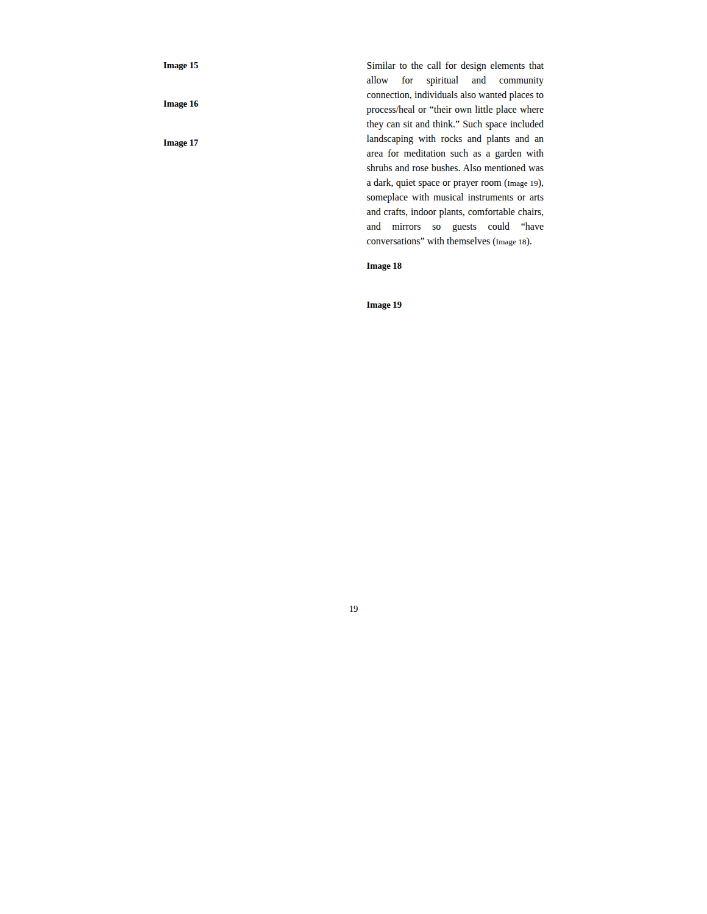Image 15
Image 16
Image 17
Similar to the call for design elements that allow for spiritual and community connection, individuals also wanted places to process/heal or “their own little place where they can sit and think.” Such space included landscaping with rocks and plants and an area for meditation such as a garden with shrubs and rose bushes. Also mentioned was a dark, quiet space or prayer room (Image 19), someplace with musical instruments or arts and crafts, indoor plants, comfortable chairs, and mirrors so guests could “have conversations” with themselves (Image 18).
Image 18
Image 19
19